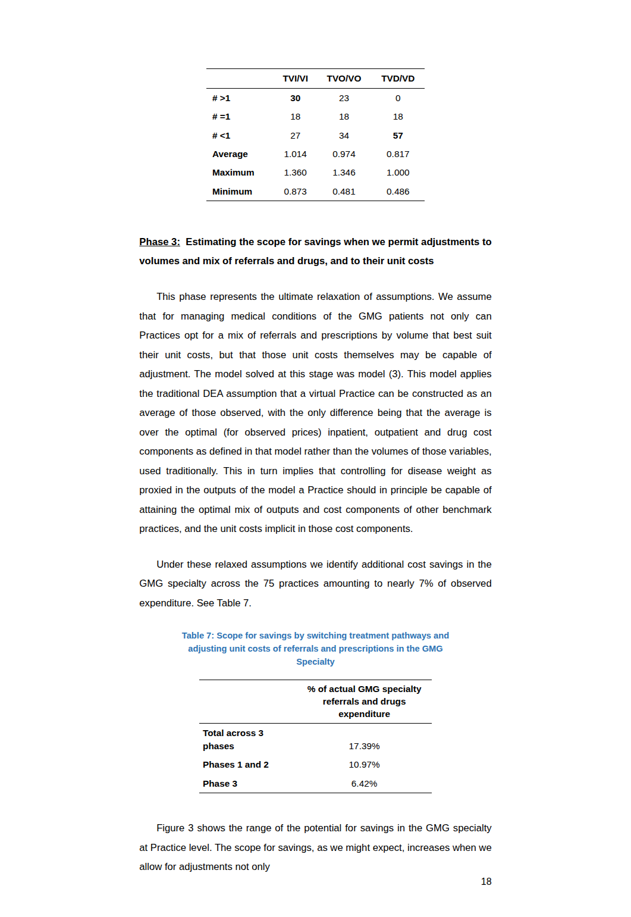| | TVI/VI | TVO/VO | TVD/VD |
| --- | --- | --- | --- |
| # >1 | 30 | 23 | 0 |
| # =1 | 18 | 18 | 18 |
| # <1 | 27 | 34 | 57 |
| Average | 1.014 | 0.974 | 0.817 |
| Maximum | 1.360 | 1.346 | 1.000 |
| Minimum | 0.873 | 0.481 | 0.486 |
Phase 3: Estimating the scope for savings when we permit adjustments to volumes and mix of referrals and drugs, and to their unit costs
This phase represents the ultimate relaxation of assumptions. We assume that for managing medical conditions of the GMG patients not only can Practices opt for a mix of referrals and prescriptions by volume that best suit their unit costs, but that those unit costs themselves may be capable of adjustment. The model solved at this stage was model (3). This model applies the traditional DEA assumption that a virtual Practice can be constructed as an average of those observed, with the only difference being that the average is over the optimal (for observed prices) inpatient, outpatient and drug cost components as defined in that model rather than the volumes of those variables, used traditionally. This in turn implies that controlling for disease weight as proxied in the outputs of the model a Practice should in principle be capable of attaining the optimal mix of outputs and cost components of other benchmark practices, and the unit costs implicit in those cost components.
Under these relaxed assumptions we identify additional cost savings in the GMG specialty across the 75 practices amounting to nearly 7% of observed expenditure. See Table 7.
Table 7: Scope for savings by switching treatment pathways and adjusting unit costs of referrals and prescriptions in the GMG Specialty
| | % of actual GMG specialty referrals and drugs expenditure |
| --- | --- |
| Total across 3 phases | 17.39% |
| Phases 1 and 2 | 10.97% |
| Phase 3 | 6.42% |
Figure 3 shows the range of the potential for savings in the GMG specialty at Practice level. The scope for savings, as we might expect, increases when we allow for adjustments not only
18